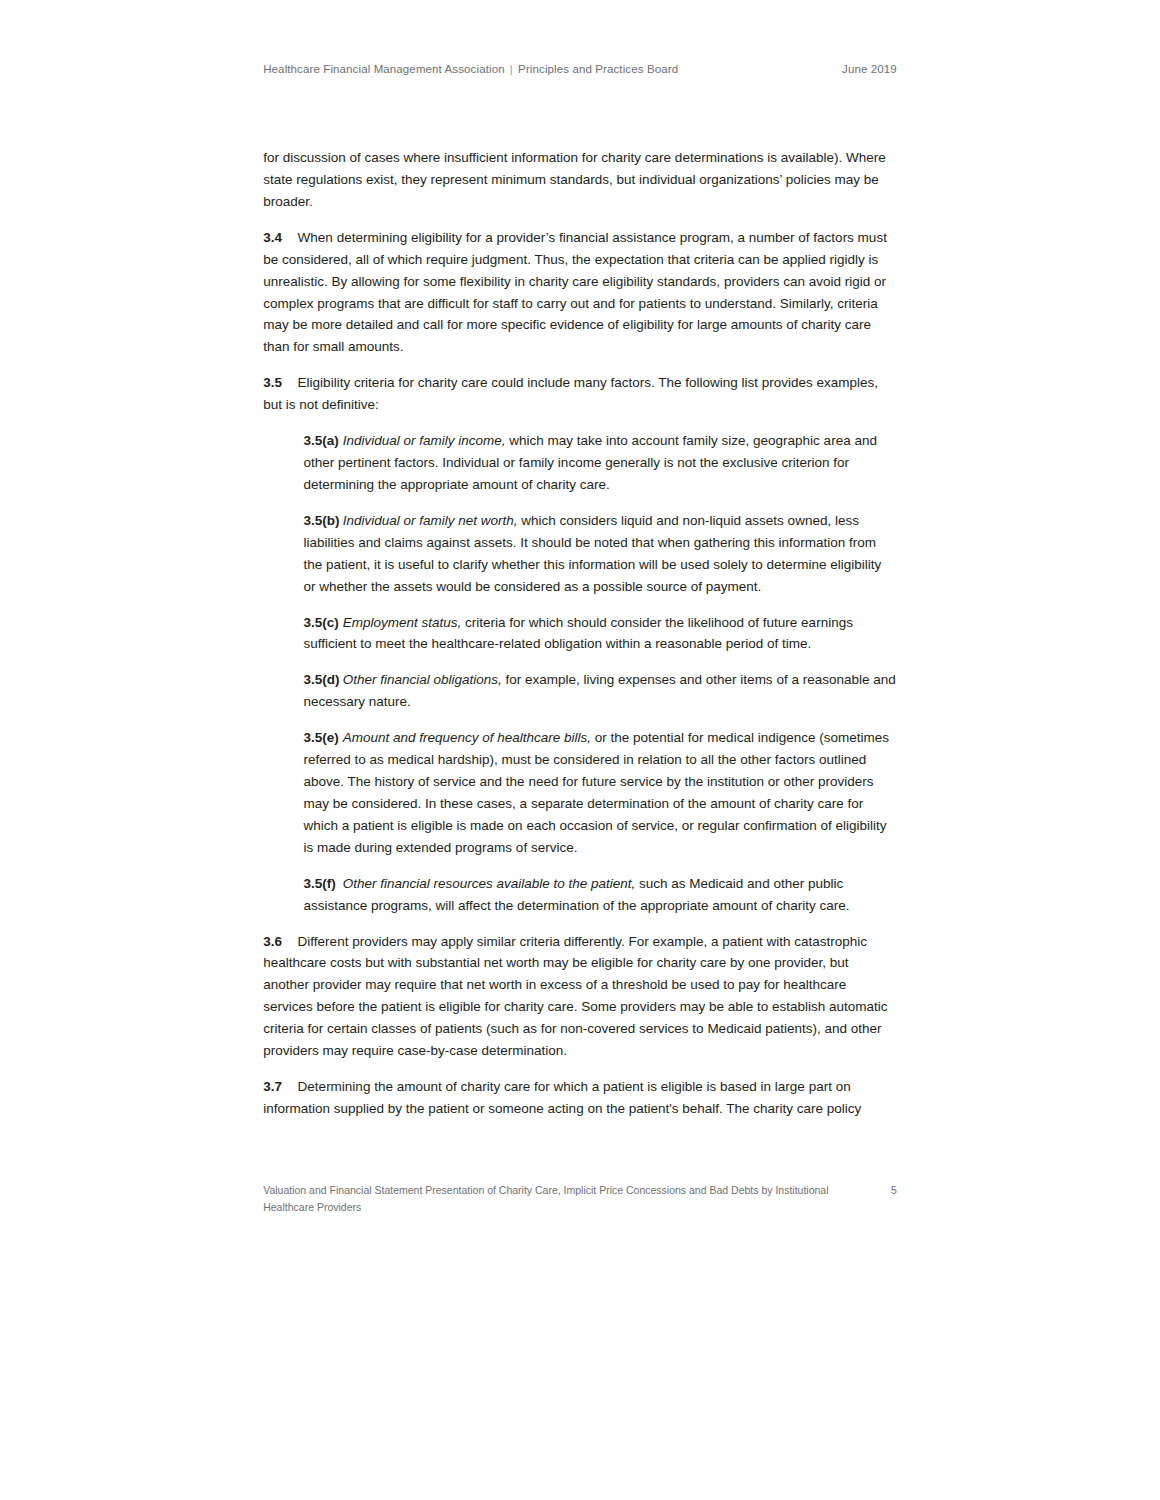Healthcare Financial Management Association|Principles and Practices Board
June 2019
for discussion of cases where insufficient information for charity care determinations is available). Where state regulations exist, they represent minimum standards, but individual organizations’ policies may be broader.
3.4 When determining eligibility for a provider’s financial assistance program, a number of factors must be considered, all of which require judgment. Thus, the expectation that criteria can be applied rigidly is unrealistic. By allowing for some flexibility in charity care eligibility standards, providers can avoid rigid or complex programs that are difficult for staff to carry out and for patients to understand. Similarly, criteria may be more detailed and call for more specific evidence of eligibility for large amounts of charity care than for small amounts.
3.5 Eligibility criteria for charity care could include many factors. The following list provides examples, but is not definitive:
3.5(a) Individual or family income, which may take into account family size, geographic area and other pertinent factors. Individual or family income generally is not the exclusive criterion for determining the appropriate amount of charity care.
3.5(b) Individual or family net worth, which considers liquid and non-liquid assets owned, less liabilities and claims against assets. It should be noted that when gathering this information from the patient, it is useful to clarify whether this information will be used solely to determine eligibility or whether the assets would be considered as a possible source of payment.
3.5(c) Employment status, criteria for which should consider the likelihood of future earnings sufficient to meet the healthcare-related obligation within a reasonable period of time.
3.5(d) Other financial obligations, for example, living expenses and other items of a reasonable and necessary nature.
3.5(e) Amount and frequency of healthcare bills, or the potential for medical indigence (sometimes referred to as medical hardship), must be considered in relation to all the other factors outlined above. The history of service and the need for future service by the institution or other providers may be considered. In these cases, a separate determination of the amount of charity care for which a patient is eligible is made on each occasion of service, or regular confirmation of eligibility is made during extended programs of service.
3.5(f) Other financial resources available to the patient, such as Medicaid and other public assistance programs, will affect the determination of the appropriate amount of charity care.
3.6 Different providers may apply similar criteria differently. For example, a patient with catastrophic healthcare costs but with substantial net worth may be eligible for charity care by one provider, but another provider may require that net worth in excess of a threshold be used to pay for healthcare services before the patient is eligible for charity care. Some providers may be able to establish automatic criteria for certain classes of patients (such as for non-covered services to Medicaid patients), and other providers may require case-by-case determination.
3.7 Determining the amount of charity care for which a patient is eligible is based in large part on information supplied by the patient or someone acting on the patient's behalf. The charity care policy
Valuation and Financial Statement Presentation of Charity Care, Implicit Price Concessions and Bad Debts by Institutional Healthcare Providers
5